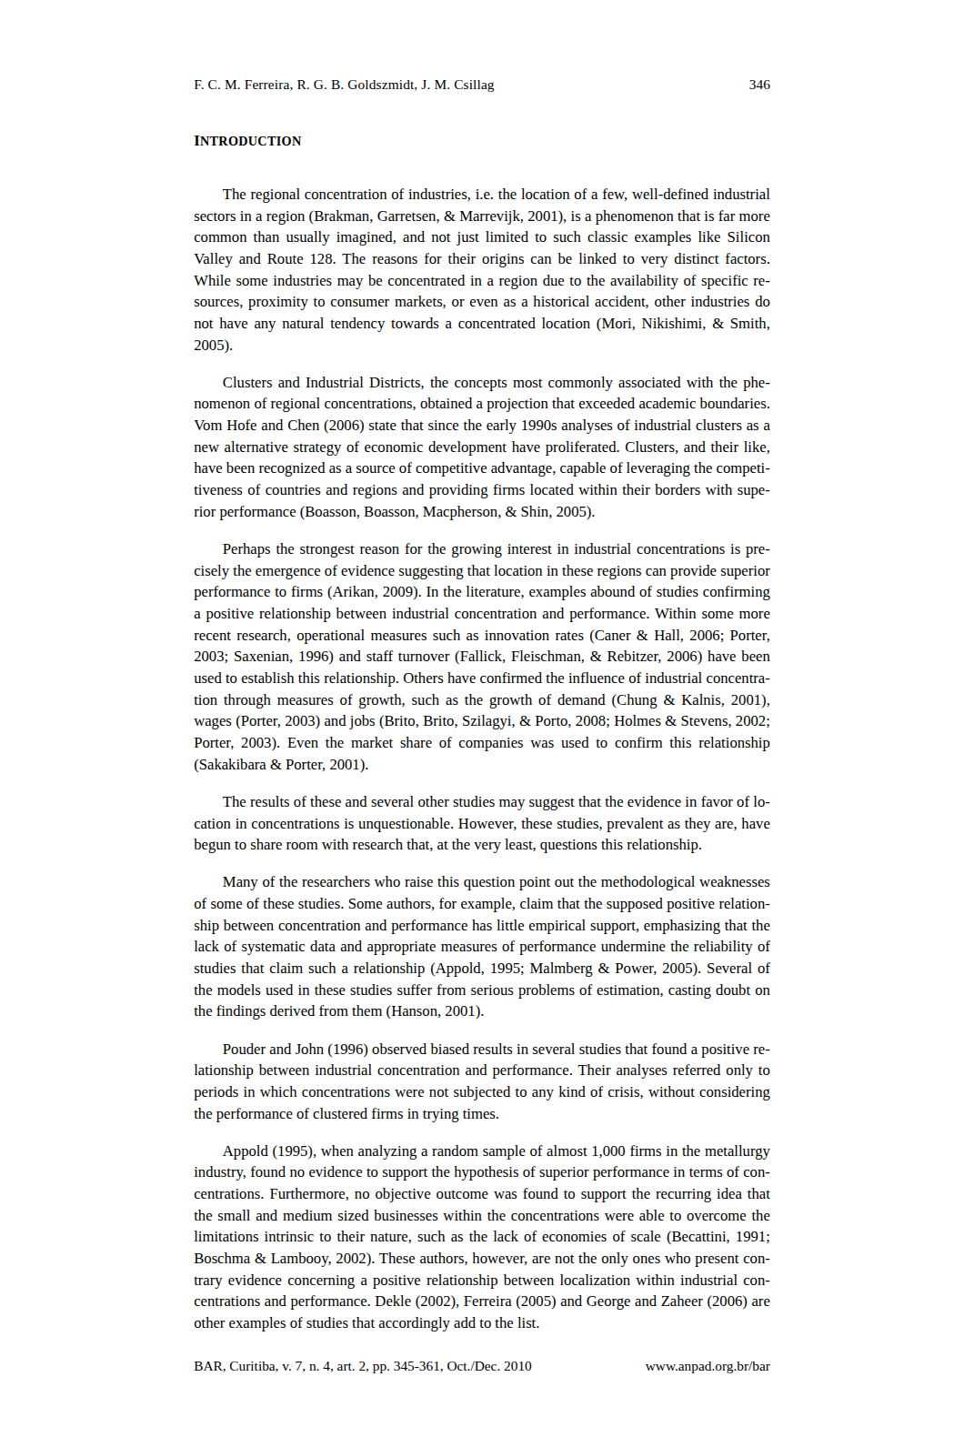F. C. M. Ferreira, R. G. B. Goldszmidt, J. M. Csillag 346
INTRODUCTION
The regional concentration of industries, i.e. the location of a few, well-defined industrial sectors in a region (Brakman, Garretsen, & Marrevijk, 2001), is a phenomenon that is far more common than usually imagined, and not just limited to such classic examples like Silicon Valley and Route 128. The reasons for their origins can be linked to very distinct factors. While some industries may be concentrated in a region due to the availability of specific resources, proximity to consumer markets, or even as a historical accident, other industries do not have any natural tendency towards a concentrated location (Mori, Nikishimi, & Smith, 2005).
Clusters and Industrial Districts, the concepts most commonly associated with the phenomenon of regional concentrations, obtained a projection that exceeded academic boundaries. Vom Hofe and Chen (2006) state that since the early 1990s analyses of industrial clusters as a new alternative strategy of economic development have proliferated. Clusters, and their like, have been recognized as a source of competitive advantage, capable of leveraging the competitiveness of countries and regions and providing firms located within their borders with superior performance (Boasson, Boasson, Macpherson, & Shin, 2005).
Perhaps the strongest reason for the growing interest in industrial concentrations is precisely the emergence of evidence suggesting that location in these regions can provide superior performance to firms (Arikan, 2009). In the literature, examples abound of studies confirming a positive relationship between industrial concentration and performance. Within some more recent research, operational measures such as innovation rates (Caner & Hall, 2006; Porter, 2003; Saxenian, 1996) and staff turnover (Fallick, Fleischman, & Rebitzer, 2006) have been used to establish this relationship. Others have confirmed the influence of industrial concentration through measures of growth, such as the growth of demand (Chung & Kalnis, 2001), wages (Porter, 2003) and jobs (Brito, Brito, Szilagyi, & Porto, 2008; Holmes & Stevens, 2002; Porter, 2003). Even the market share of companies was used to confirm this relationship (Sakakibara & Porter, 2001).
The results of these and several other studies may suggest that the evidence in favor of location in concentrations is unquestionable. However, these studies, prevalent as they are, have begun to share room with research that, at the very least, questions this relationship.
Many of the researchers who raise this question point out the methodological weaknesses of some of these studies. Some authors, for example, claim that the supposed positive relationship between concentration and performance has little empirical support, emphasizing that the lack of systematic data and appropriate measures of performance undermine the reliability of studies that claim such a relationship (Appold, 1995; Malmberg & Power, 2005). Several of the models used in these studies suffer from serious problems of estimation, casting doubt on the findings derived from them (Hanson, 2001).
Pouder and John (1996) observed biased results in several studies that found a positive relationship between industrial concentration and performance. Their analyses referred only to periods in which concentrations were not subjected to any kind of crisis, without considering the performance of clustered firms in trying times.
Appold (1995), when analyzing a random sample of almost 1,000 firms in the metallurgy industry, found no evidence to support the hypothesis of superior performance in terms of concentrations. Furthermore, no objective outcome was found to support the recurring idea that the small and medium sized businesses within the concentrations were able to overcome the limitations intrinsic to their nature, such as the lack of economies of scale (Becattini, 1991; Boschma & Lambooy, 2002). These authors, however, are not the only ones who present contrary evidence concerning a positive relationship between localization within industrial concentrations and performance. Dekle (2002), Ferreira (2005) and George and Zaheer (2006) are other examples of studies that accordingly add to the list.
BAR, Curitiba, v. 7, n. 4, art. 2, pp. 345-361, Oct./Dec. 2010 www.anpad.org.br/bar